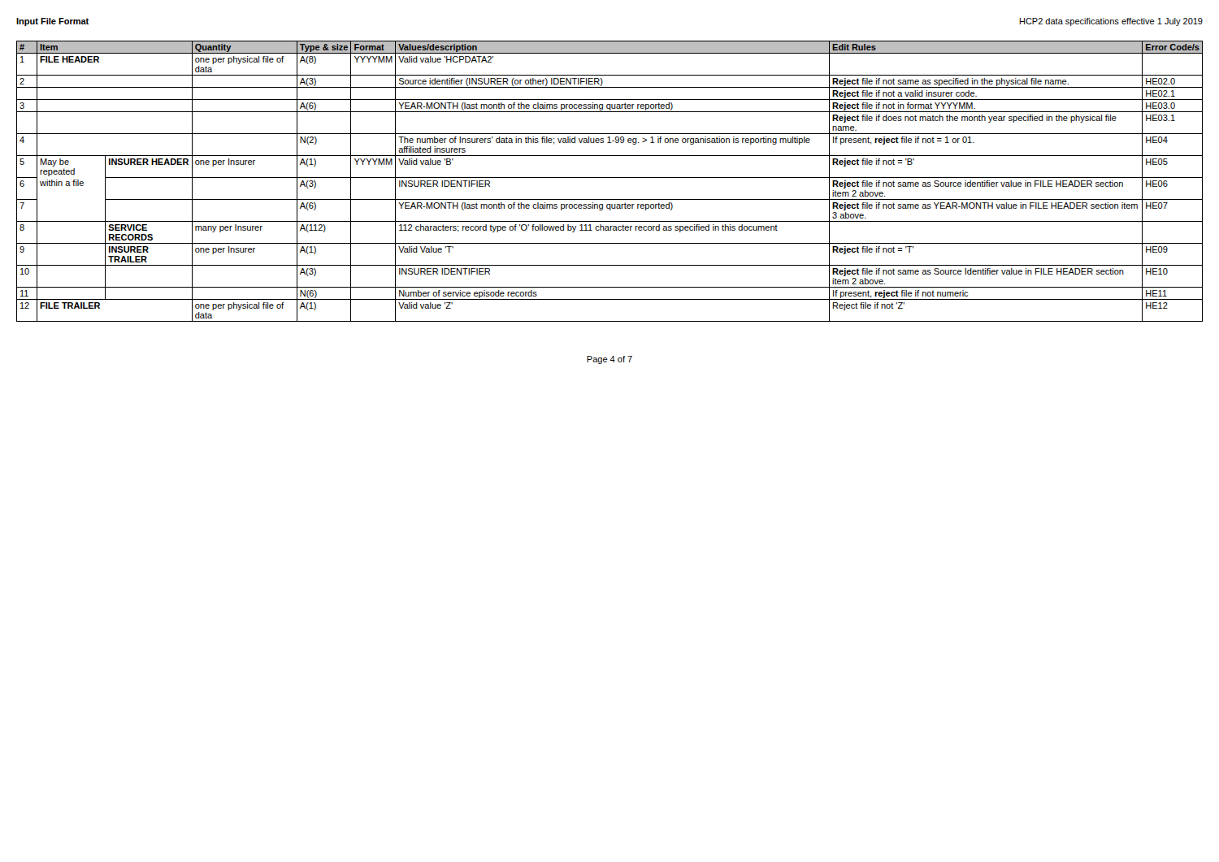Input File Format
HCP2 data specifications effective 1 July 2019
| # | Item | Quantity | Type & size | Format | Values/description | Edit Rules | Error Code/s |
| --- | --- | --- | --- | --- | --- | --- | --- |
| 1 | FILE HEADER | one per physical file of data | A(8) | YYYYMM | Valid value 'HCPDATA2' | | |
| 2 | | | A(3) | | Source identifier (INSURER (or other) IDENTIFIER) | Reject file if not same as specified in the physical file name. | HE02.0 |
| | | | | | | Reject file if not a valid insurer code. | HE02.1 |
| 3 | | | A(6) | | YEAR-MONTH (last month of the claims processing quarter reported) | Reject file if not in format YYYYMM. | HE03.0 |
| | | | | | | Reject file if does not match the month year specified in the physical file name. | HE03.1 |
| 4 | | | N(2) | | The number of Insurers' data in this file; valid values 1-99 eg. > 1 if one organisation is reporting multiple affiliated insurers | If present, reject file if not = 1 or 01. | HE04 |
| 5 | May be repeated | INSURER HEADER | one per Insurer | A(1) | YYYYMM | Valid value 'B' | Reject file if not = 'B' | HE05 |
| 6 | within a file | | | A(3) | | INSURER IDENTIFIER | Reject file if not same as Source identifier value in FILE HEADER section item 2 above. | HE06 |
| 7 | | | | A(6) | | YEAR-MONTH (last month of the claims processing quarter reported) | Reject file if not same as YEAR-MONTH value in FILE HEADER section item 3 above. | HE07 |
| 8 | | SERVICE RECORDS | many per Insurer | A(112) | | 112 characters; record type of 'O' followed by 111 character record as specified in this document | | |
| 9 | | INSURER TRAILER | one per Insurer | A(1) | | Valid Value 'T' | Reject file if not = 'T' | HE09 |
| 10 | | | | A(3) | | INSURER IDENTIFIER | Reject file if not same as Source Identifier value in FILE HEADER section item 2 above. | HE10 |
| 11 | | | | N(6) | | Number of service episode records | If present, reject file if not numeric | HE11 |
| 12 | FILE TRAILER | one per physical file of data | A(1) | | Valid value 'Z' | Reject file if not 'Z' | HE12 |
Page 4 of 7